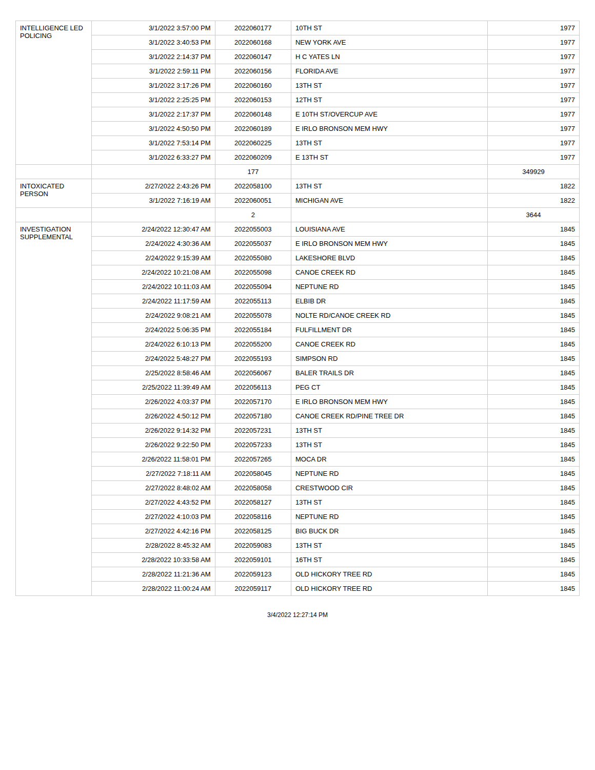| INTELLIGENCE LED POLICING | 3/1/2022 3:57:00 PM | 2022060177 | 10TH ST | 1977 |
| 3/1/2022 3:40:53 PM | 2022060168 | NEW YORK AVE | 1977 |
| 3/1/2022 2:14:37 PM | 2022060147 | H C YATES LN | 1977 |
| 3/1/2022 2:59:11 PM | 2022060156 | FLORIDA AVE | 1977 |
| 3/1/2022 3:17:26 PM | 2022060160 | 13TH ST | 1977 |
| 3/1/2022 2:25:25 PM | 2022060153 | 12TH ST | 1977 |
| 3/1/2022 2:17:37 PM | 2022060148 | E 10TH ST/OVERCUP AVE | 1977 |
| 3/1/2022 4:50:50 PM | 2022060189 | E IRLO BRONSON MEM HWY | 1977 |
| 3/1/2022 7:53:14 PM | 2022060225 | 13TH ST | 1977 |
| 3/1/2022 6:33:27 PM | 2022060209 | E 13TH ST | 1977 |
| | | 177 | | 349929 |
| INTOXICATED PERSON | 2/27/2022 2:43:26 PM | 2022058100 | 13TH ST | 1822 |
| 3/1/2022 7:16:19 AM | 2022060051 | MICHIGAN AVE | 1822 |
| | | 2 | | 3644 |
| INVESTIGATION SUPPLEMENTAL | 2/24/2022 12:30:47 AM | 2022055003 | LOUISIANA AVE | 1845 |
| 2/24/2022 4:30:36 AM | 2022055037 | E IRLO BRONSON MEM HWY | 1845 |
| 2/24/2022 9:15:39 AM | 2022055080 | LAKESHORE BLVD | 1845 |
| 2/24/2022 10:21:08 AM | 2022055098 | CANOE CREEK RD | 1845 |
| 2/24/2022 10:11:03 AM | 2022055094 | NEPTUNE RD | 1845 |
| 2/24/2022 11:17:59 AM | 2022055113 | ELBIB DR | 1845 |
| 2/24/2022 9:08:21 AM | 2022055078 | NOLTE RD/CANOE CREEK RD | 1845 |
| 2/24/2022 5:06:35 PM | 2022055184 | FULFILLMENT DR | 1845 |
| 2/24/2022 6:10:13 PM | 2022055200 | CANOE CREEK RD | 1845 |
| 2/24/2022 5:48:27 PM | 2022055193 | SIMPSON RD | 1845 |
| 2/25/2022 8:58:46 AM | 2022056067 | BALER TRAILS DR | 1845 |
| 2/25/2022 11:39:49 AM | 2022056113 | PEG CT | 1845 |
| 2/26/2022 4:03:37 PM | 2022057170 | E IRLO BRONSON MEM HWY | 1845 |
| 2/26/2022 4:50:12 PM | 2022057180 | CANOE CREEK RD/PINE TREE DR | 1845 |
| 2/26/2022 9:14:32 PM | 2022057231 | 13TH ST | 1845 |
| 2/26/2022 9:22:50 PM | 2022057233 | 13TH ST | 1845 |
| 2/26/2022 11:58:01 PM | 2022057265 | MOCA DR | 1845 |
| 2/27/2022 7:18:11 AM | 2022058045 | NEPTUNE RD | 1845 |
| 2/27/2022 8:48:02 AM | 2022058058 | CRESTWOOD CIR | 1845 |
| 2/27/2022 4:43:52 PM | 2022058127 | 13TH ST | 1845 |
| 2/27/2022 4:10:03 PM | 2022058116 | NEPTUNE RD | 1845 |
| 2/27/2022 4:42:16 PM | 2022058125 | BIG BUCK DR | 1845 |
| 2/28/2022 8:45:32 AM | 2022059083 | 13TH ST | 1845 |
| 2/28/2022 10:33:58 AM | 2022059101 | 16TH ST | 1845 |
| 2/28/2022 11:21:36 AM | 2022059123 | OLD HICKORY TREE RD | 1845 |
| 2/28/2022 11:00:24 AM | 2022059117 | OLD HICKORY TREE RD | 1845 |
3/4/2022 12:27:14 PM